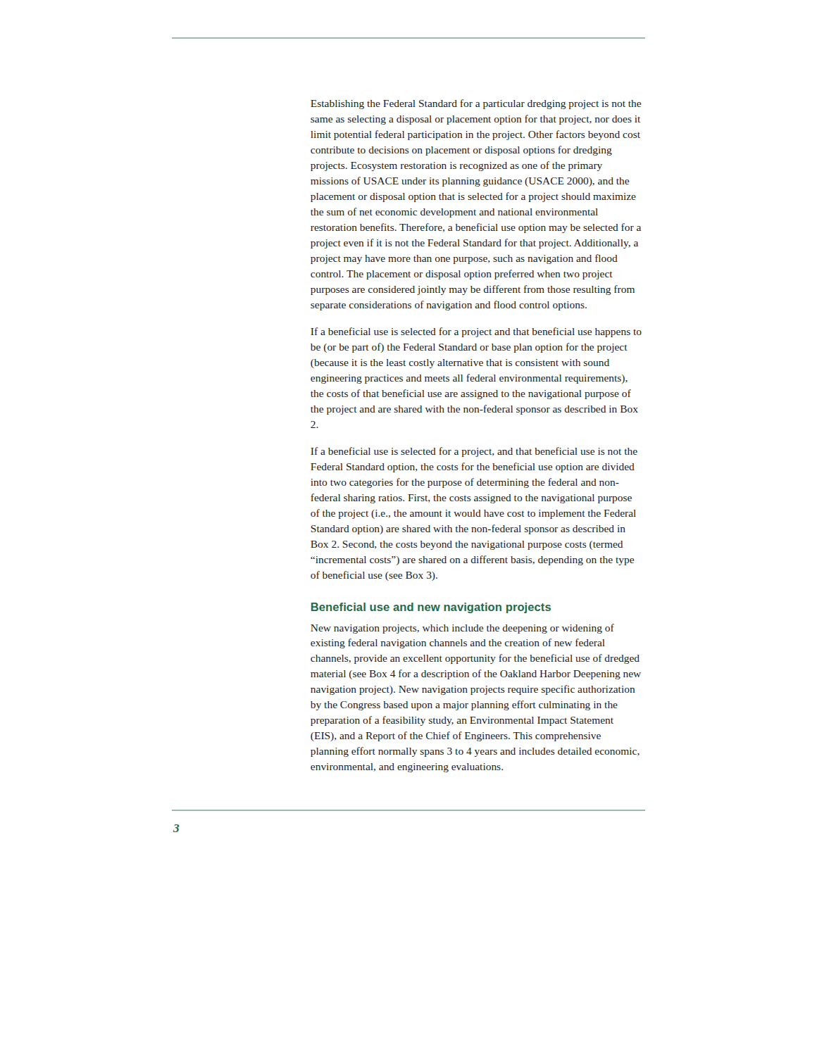Establishing the Federal Standard for a particular dredging project is not the same as selecting a disposal or placement option for that project, nor does it limit potential federal participation in the project. Other factors beyond cost contribute to decisions on placement or disposal options for dredging projects. Ecosystem restoration is recognized as one of the primary missions of USACE under its planning guidance (USACE 2000), and the placement or disposal option that is selected for a project should maximize the sum of net economic development and national environmental restoration benefits. Therefore, a beneficial use option may be selected for a project even if it is not the Federal Standard for that project. Additionally, a project may have more than one purpose, such as navigation and flood control. The placement or disposal option preferred when two project purposes are considered jointly may be different from those resulting from separate considerations of navigation and flood control options.
If a beneficial use is selected for a project and that beneficial use happens to be (or be part of) the Federal Standard or base plan option for the project (because it is the least costly alternative that is consistent with sound engineering practices and meets all federal environmental requirements), the costs of that beneficial use are assigned to the navigational purpose of the project and are shared with the non-federal sponsor as described in Box 2.
If a beneficial use is selected for a project, and that beneficial use is not the Federal Standard option, the costs for the beneficial use option are divided into two categories for the purpose of determining the federal and non-federal sharing ratios. First, the costs assigned to the navigational purpose of the project (i.e., the amount it would have cost to implement the Federal Standard option) are shared with the non-federal sponsor as described in Box 2. Second, the costs beyond the navigational purpose costs (termed “incremental costs”) are shared on a different basis, depending on the type of beneficial use (see Box 3).
Beneficial use and new navigation projects
New navigation projects, which include the deepening or widening of existing federal navigation channels and the creation of new federal channels, provide an excellent opportunity for the beneficial use of dredged material (see Box 4 for a description of the Oakland Harbor Deepening new navigation project). New navigation projects require specific authorization by the Congress based upon a major planning effort culminating in the preparation of a feasibility study, an Environmental Impact Statement (EIS), and a Report of the Chief of Engineers. This comprehensive planning effort normally spans 3 to 4 years and includes detailed economic, environmental, and engineering evaluations.
3